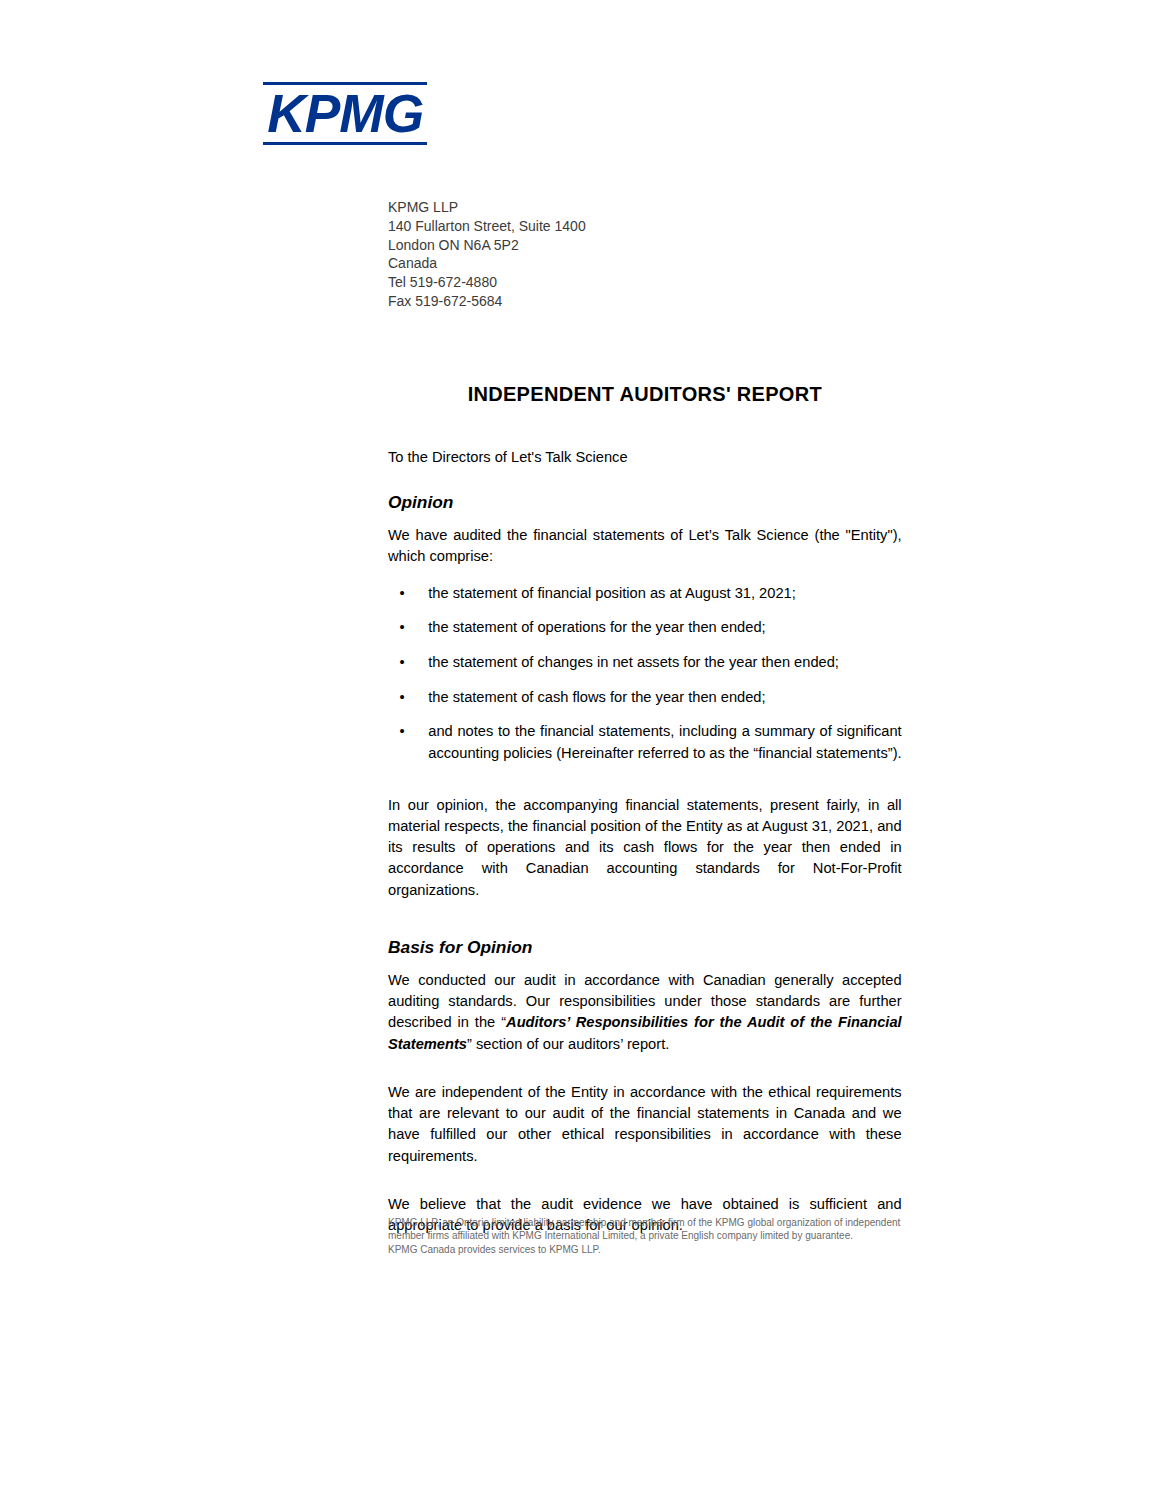KPMG
KPMG LLP
140 Fullarton Street, Suite 1400
London ON N6A 5P2
Canada
Tel 519-672-4880
Fax 519-672-5684
INDEPENDENT AUDITORS' REPORT
To the Directors of Let's Talk Science
Opinion
We have audited the financial statements of Let’s Talk Science (the "Entity"), which comprise:
the statement of financial position as at August 31, 2021;
the statement of operations for the year then ended;
the statement of changes in net assets for the year then ended;
the statement of cash flows for the year then ended;
and notes to the financial statements, including a summary of significant accounting policies (Hereinafter referred to as the “financial statements”).
In our opinion, the accompanying financial statements, present fairly, in all material respects, the financial position of the Entity as at August 31, 2021, and its results of operations and its cash flows for the year then ended in accordance with Canadian accounting standards for Not-For-Profit organizations.
Basis for Opinion
We conducted our audit in accordance with Canadian generally accepted auditing standards. Our responsibilities under those standards are further described in the “Auditors’ Responsibilities for the Audit of the Financial Statements” section of our auditors’ report.
We are independent of the Entity in accordance with the ethical requirements that are relevant to our audit of the financial statements in Canada and we have fulfilled our other ethical responsibilities in accordance with these requirements.
We believe that the audit evidence we have obtained is sufficient and appropriate to provide a basis for our opinion.
KPMG LLP, an Ontario limited liability partnership and member firm of the KPMG global organization of independent
member firms affiliated with KPMG International Limited, a private English company limited by guarantee.
KPMG Canada provides services to KPMG LLP.